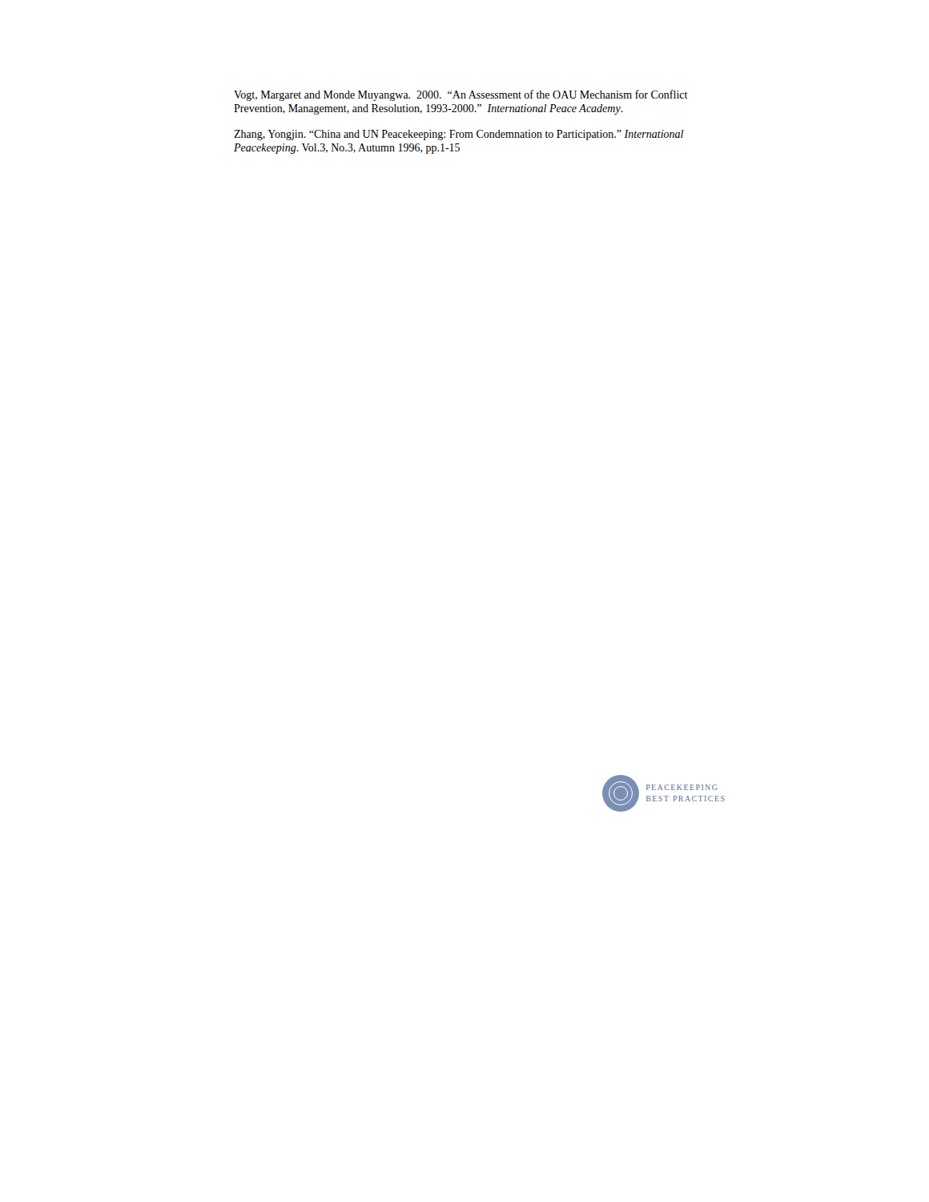Vogt, Margaret and Monde Muyangwa. 2000. “An Assessment of the OAU Mechanism for Conflict Prevention, Management, and Resolution, 1993-2000.” International Peace Academy.
Zhang, Yongjin. “China and UN Peacekeeping: From Condemnation to Participation.” International Peacekeeping. Vol.3, No.3, Autumn 1996, pp.1-15
Peacekeeping Best Practices